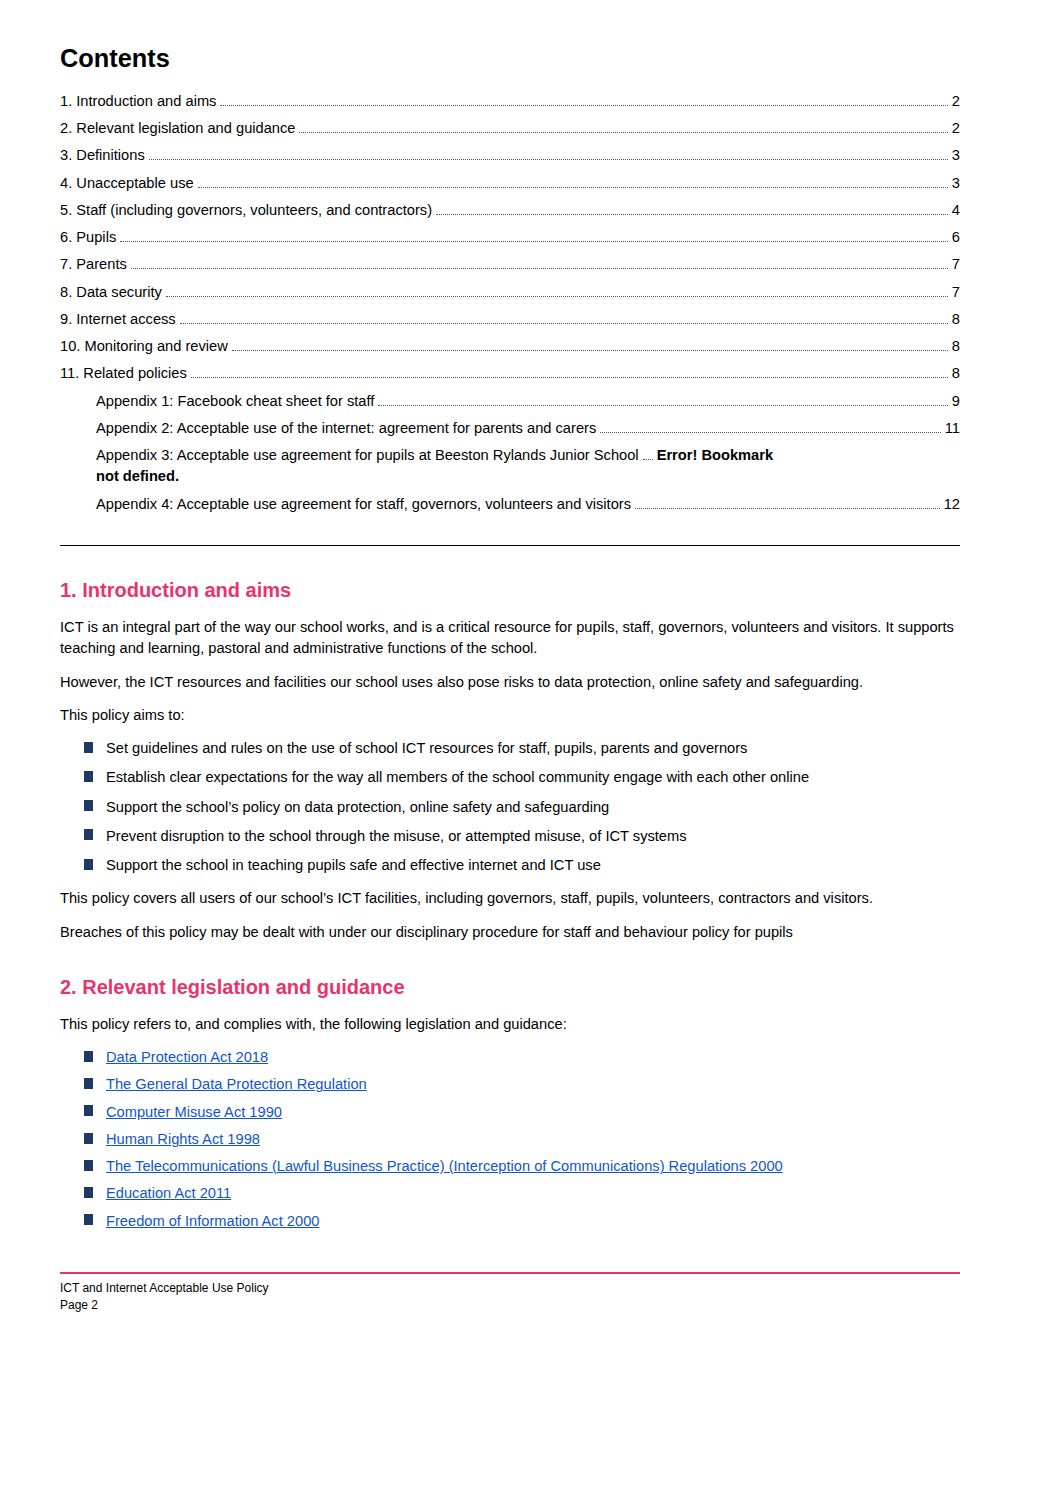Contents
1. Introduction and aims 2
2. Relevant legislation and guidance 2
3. Definitions 3
4. Unacceptable use 3
5. Staff (including governors, volunteers, and contractors) 4
6. Pupils 6
7. Parents 7
8. Data security 7
9. Internet access 8
10. Monitoring and review 8
11. Related policies 8
Appendix 1: Facebook cheat sheet for staff 9
Appendix 2: Acceptable use of the internet: agreement for parents and carers 11
Appendix 3: Acceptable use agreement for pupils at Beeston Rylands Junior School Error! Bookmark not defined.
Appendix 4: Acceptable use agreement for staff, governors, volunteers and visitors 12
1. Introduction and aims
ICT is an integral part of the way our school works, and is a critical resource for pupils, staff, governors, volunteers and visitors. It supports teaching and learning, pastoral and administrative functions of the school.
However, the ICT resources and facilities our school uses also pose risks to data protection, online safety and safeguarding.
This policy aims to:
Set guidelines and rules on the use of school ICT resources for staff, pupils, parents and governors
Establish clear expectations for the way all members of the school community engage with each other online
Support the school’s policy on data protection, online safety and safeguarding
Prevent disruption to the school through the misuse, or attempted misuse, of ICT systems
Support the school in teaching pupils safe and effective internet and ICT use
This policy covers all users of our school’s ICT facilities, including governors, staff, pupils, volunteers, contractors and visitors.
Breaches of this policy may be dealt with under our disciplinary procedure for staff and behaviour policy for pupils
2. Relevant legislation and guidance
This policy refers to, and complies with, the following legislation and guidance:
Data Protection Act 2018
The General Data Protection Regulation
Computer Misuse Act 1990
Human Rights Act 1998
The Telecommunications (Lawful Business Practice) (Interception of Communications) Regulations 2000
Education Act 2011
Freedom of Information Act 2000
ICT and Internet Acceptable Use Policy
Page 2